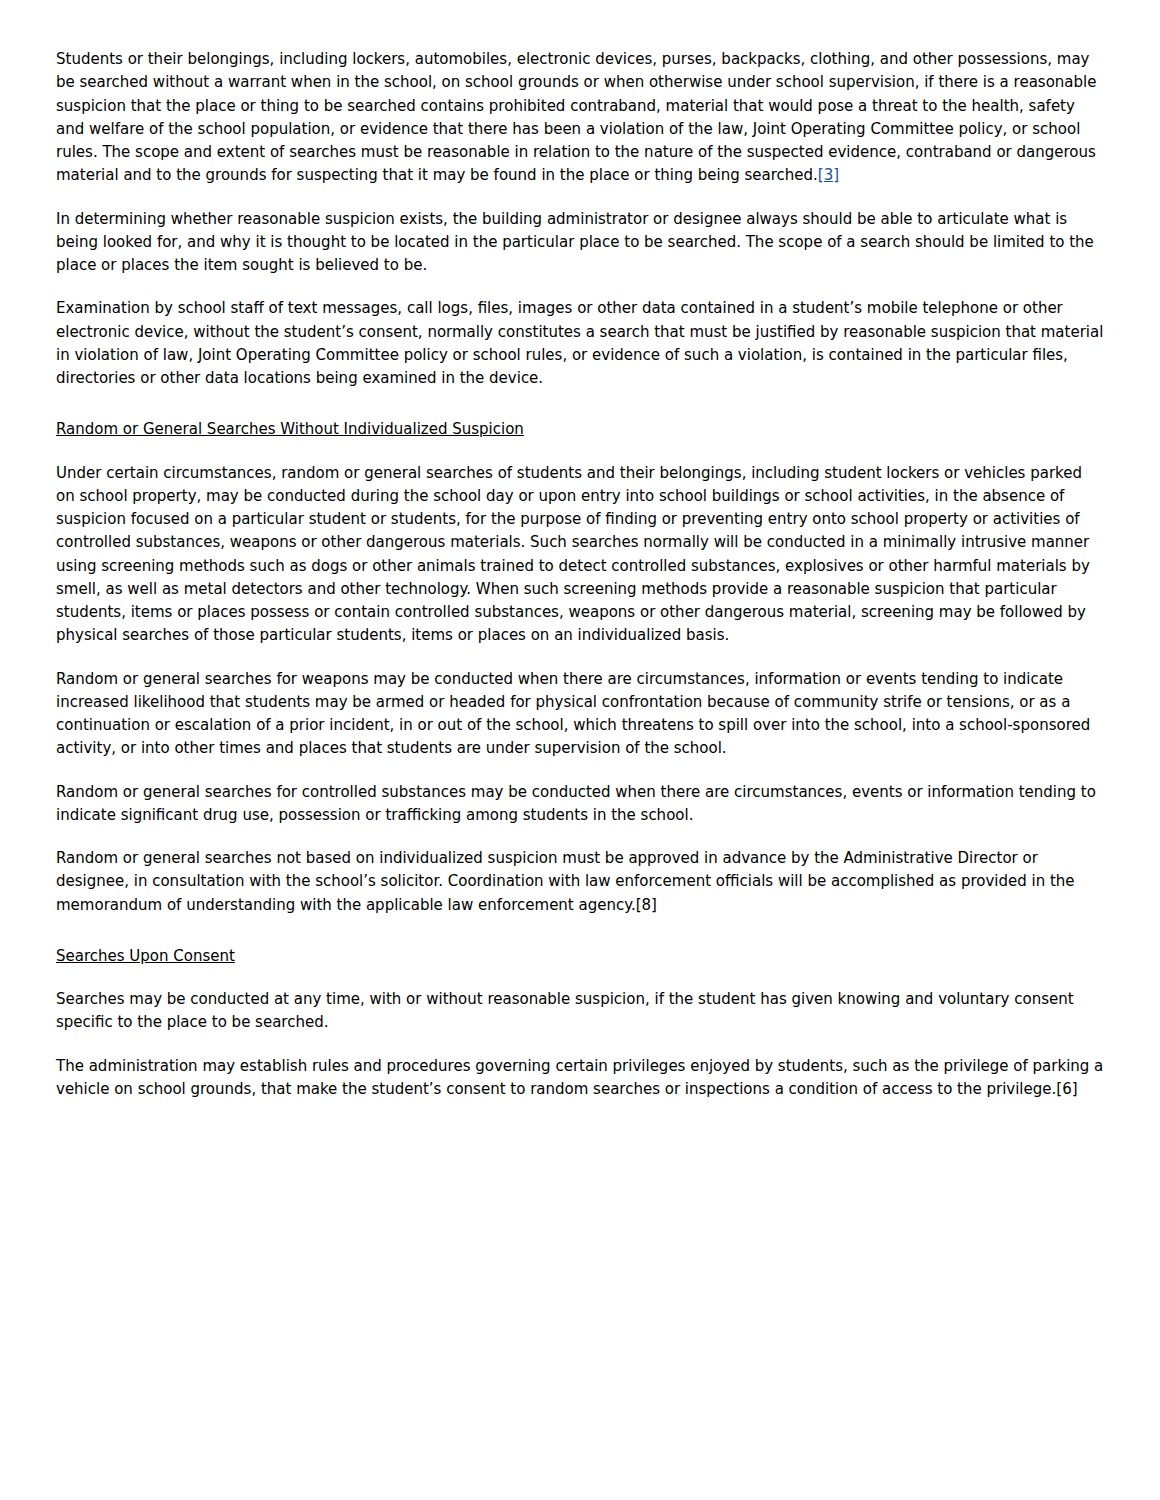Students or their belongings, including lockers, automobiles, electronic devices, purses, backpacks, clothing, and other possessions, may be searched without a warrant when in the school, on school grounds or when otherwise under school supervision, if there is a reasonable suspicion that the place or thing to be searched contains prohibited contraband, material that would pose a threat to the health, safety and welfare of the school population, or evidence that there has been a violation of the law, Joint Operating Committee policy, or school rules. The scope and extent of searches must be reasonable in relation to the nature of the suspected evidence, contraband or dangerous material and to the grounds for suspecting that it may be found in the place or thing being searched.[3]
In determining whether reasonable suspicion exists, the building administrator or designee always should be able to articulate what is being looked for, and why it is thought to be located in the particular place to be searched. The scope of a search should be limited to the place or places the item sought is believed to be.
Examination by school staff of text messages, call logs, files, images or other data contained in a student’s mobile telephone or other electronic device, without the student’s consent, normally constitutes a search that must be justified by reasonable suspicion that material in violation of law, Joint Operating Committee policy or school rules, or evidence of such a violation, is contained in the particular files, directories or other data locations being examined in the device.
Random or General Searches Without Individualized Suspicion
Under certain circumstances, random or general searches of students and their belongings, including student lockers or vehicles parked on school property, may be conducted during the school day or upon entry into school buildings or school activities, in the absence of suspicion focused on a particular student or students, for the purpose of finding or preventing entry onto school property or activities of controlled substances, weapons or other dangerous materials. Such searches normally will be conducted in a minimally intrusive manner using screening methods such as dogs or other animals trained to detect controlled substances, explosives or other harmful materials by smell, as well as metal detectors and other technology. When such screening methods provide a reasonable suspicion that particular students, items or places possess or contain controlled substances, weapons or other dangerous material, screening may be followed by physical searches of those particular students, items or places on an individualized basis.
Random or general searches for weapons may be conducted when there are circumstances, information or events tending to indicate increased likelihood that students may be armed or headed for physical confrontation because of community strife or tensions, or as a continuation or escalation of a prior incident, in or out of the school, which threatens to spill over into the school, into a school-sponsored activity, or into other times and places that students are under supervision of the school.
Random or general searches for controlled substances may be conducted when there are circumstances, events or information tending to indicate significant drug use, possession or trafficking among students in the school.
Random or general searches not based on individualized suspicion must be approved in advance by the Administrative Director or designee, in consultation with the school’s solicitor. Coordination with law enforcement officials will be accomplished as provided in the memorandum of understanding with the applicable law enforcement agency.[8]
Searches Upon Consent
Searches may be conducted at any time, with or without reasonable suspicion, if the student has given knowing and voluntary consent specific to the place to be searched.
The administration may establish rules and procedures governing certain privileges enjoyed by students, such as the privilege of parking a vehicle on school grounds, that make the student’s consent to random searches or inspections a condition of access to the privilege.[6]